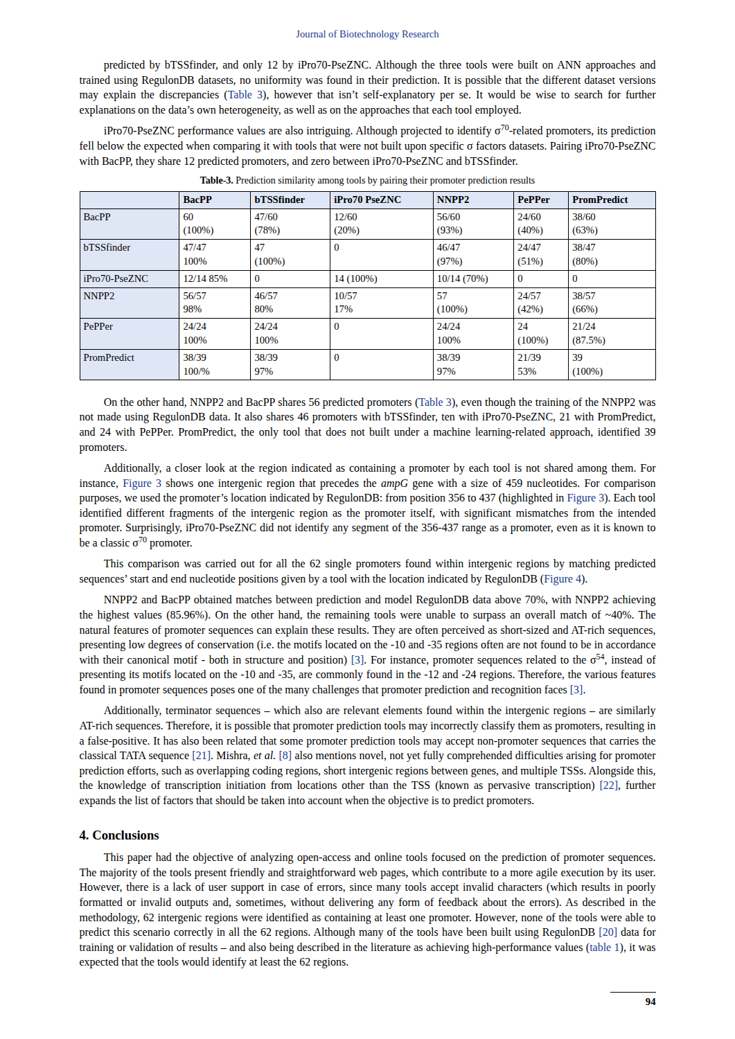Journal of Biotechnology Research
predicted by bTSSfinder, and only 12 by iPro70-PseZNC. Although the three tools were built on ANN approaches and trained using RegulonDB datasets, no uniformity was found in their prediction. It is possible that the different dataset versions may explain the discrepancies (Table 3), however that isn’t self-explanatory per se. It would be wise to search for further explanations on the data’s own heterogeneity, as well as on the approaches that each tool employed.
iPro70-PseZNC performance values are also intriguing. Although projected to identify σ70-related promoters, its prediction fell below the expected when comparing it with tools that were not built upon specific σ factors datasets. Pairing iPro70-PseZNC with BacPP, they share 12 predicted promoters, and zero between iPro70-PseZNC and bTSSfinder.
Table-3. Prediction similarity among tools by pairing their promoter prediction results
| | BacPP | bTSSfinder | iPro70 PseZNC | NNPP2 | PePPer | PromPredict |
| --- | --- | --- | --- | --- | --- | --- |
| BacPP | 60 (100%) | 47/60 (78%) | 12/60 (20%) | 56/60 (93%) | 24/60 (40%) | 38/60 (63%) |
| bTSSfinder | 47/47 100% | 47 (100%) | 0 | 46/47 (97%) | 24/47 (51%) | 38/47 (80%) |
| iPro70-PseZNC | 12/14 85% | 0 | 14 (100%) | 10/14 (70%) | 0 | 0 |
| NNPP2 | 56/57 98% | 46/57 80% | 10/57 17% | 57 (100%) | 24/57 (42%) | 38/57 (66%) |
| PePPer | 24/24 100% | 24/24 100% | 0 | 24/24 100% | 24 (100%) | 21/24 (87.5%) |
| PromPredict | 38/39 100/% | 38/39 97% | 0 | 38/39 97% | 21/39 53% | 39 (100%) |
On the other hand, NNPP2 and BacPP shares 56 predicted promoters (Table 3), even though the training of the NNPP2 was not made using RegulonDB data. It also shares 46 promoters with bTSSfinder, ten with iPro70-PseZNC, 21 with PromPredict, and 24 with PePPer. PromPredict, the only tool that does not built under a machine learning-related approach, identified 39 promoters.
Additionally, a closer look at the region indicated as containing a promoter by each tool is not shared among them. For instance, Figure 3 shows one intergenic region that precedes the ampG gene with a size of 459 nucleotides. For comparison purposes, we used the promoter’s location indicated by RegulonDB: from position 356 to 437 (highlighted in Figure 3). Each tool identified different fragments of the intergenic region as the promoter itself, with significant mismatches from the intended promoter. Surprisingly, iPro70-PseZNC did not identify any segment of the 356-437 range as a promoter, even as it is known to be a classic σ70 promoter.
This comparison was carried out for all the 62 single promoters found within intergenic regions by matching predicted sequences’ start and end nucleotide positions given by a tool with the location indicated by RegulonDB (Figure 4).
NNPP2 and BacPP obtained matches between prediction and model RegulonDB data above 70%, with NNPP2 achieving the highest values (85.96%). On the other hand, the remaining tools were unable to surpass an overall match of ~40%. The natural features of promoter sequences can explain these results. They are often perceived as short-sized and AT-rich sequences, presenting low degrees of conservation (i.e. the motifs located on the -10 and -35 regions often are not found to be in accordance with their canonical motif - both in structure and position) [3]. For instance, promoter sequences related to the σ54, instead of presenting its motifs located on the -10 and -35, are commonly found in the -12 and -24 regions. Therefore, the various features found in promoter sequences poses one of the many challenges that promoter prediction and recognition faces [3].
Additionally, terminator sequences – which also are relevant elements found within the intergenic regions – are similarly AT-rich sequences. Therefore, it is possible that promoter prediction tools may incorrectly classify them as promoters, resulting in a false-positive. It has also been related that some promoter prediction tools may accept non-promoter sequences that carries the classical TATA sequence [21]. Mishra, et al. [8] also mentions novel, not yet fully comprehended difficulties arising for promoter prediction efforts, such as overlapping coding regions, short intergenic regions between genes, and multiple TSSs. Alongside this, the knowledge of transcription initiation from locations other than the TSS (known as pervasive transcription) [22], further expands the list of factors that should be taken into account when the objective is to predict promoters.
4. Conclusions
This paper had the objective of analyzing open-access and online tools focused on the prediction of promoter sequences. The majority of the tools present friendly and straightforward web pages, which contribute to a more agile execution by its user. However, there is a lack of user support in case of errors, since many tools accept invalid characters (which results in poorly formatted or invalid outputs and, sometimes, without delivering any form of feedback about the errors). As described in the methodology, 62 intergenic regions were identified as containing at least one promoter. However, none of the tools were able to predict this scenario correctly in all the 62 regions. Although many of the tools have been built using RegulonDB [20] data for training or validation of results – and also being described in the literature as achieving high-performance values (table 1), it was expected that the tools would identify at least the 62 regions.
94